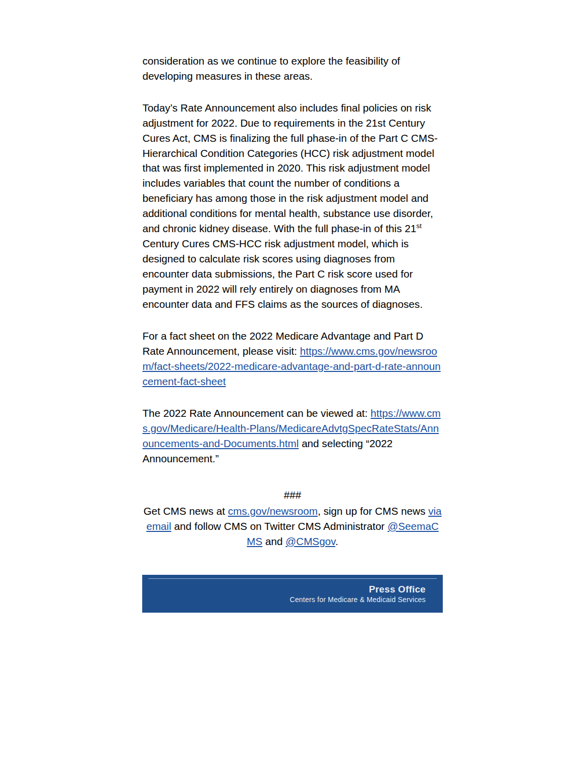consideration as we continue to explore the feasibility of developing measures in these areas.
Today’s Rate Announcement also includes final policies on risk adjustment for 2022. Due to requirements in the 21st Century Cures Act, CMS is finalizing the full phase-in of the Part C CMS-Hierarchical Condition Categories (HCC) risk adjustment model that was first implemented in 2020. This risk adjustment model includes variables that count the number of conditions a beneficiary has among those in the risk adjustment model and additional conditions for mental health, substance use disorder, and chronic kidney disease. With the full phase-in of this 21st Century Cures CMS-HCC risk adjustment model, which is designed to calculate risk scores using diagnoses from encounter data submissions, the Part C risk score used for payment in 2022 will rely entirely on diagnoses from MA encounter data and FFS claims as the sources of diagnoses.
For a fact sheet on the 2022 Medicare Advantage and Part D Rate Announcement, please visit: https://www.cms.gov/newsroom/fact-sheets/2022-medicare-advantage-and-part-d-rate-announcement-fact-sheet
The 2022 Rate Announcement can be viewed at: https://www.cms.gov/Medicare/Health-Plans/MedicareAdvtgSpecRateStats/Announcements-and-Documents.html and selecting “2022 Announcement.”
###
Get CMS news at cms.gov/newsroom, sign up for CMS news via email and follow CMS on Twitter CMS Administrator @SeemaCMS and @CMSgov.
Press Office
Centers for Medicare & Medicaid Services